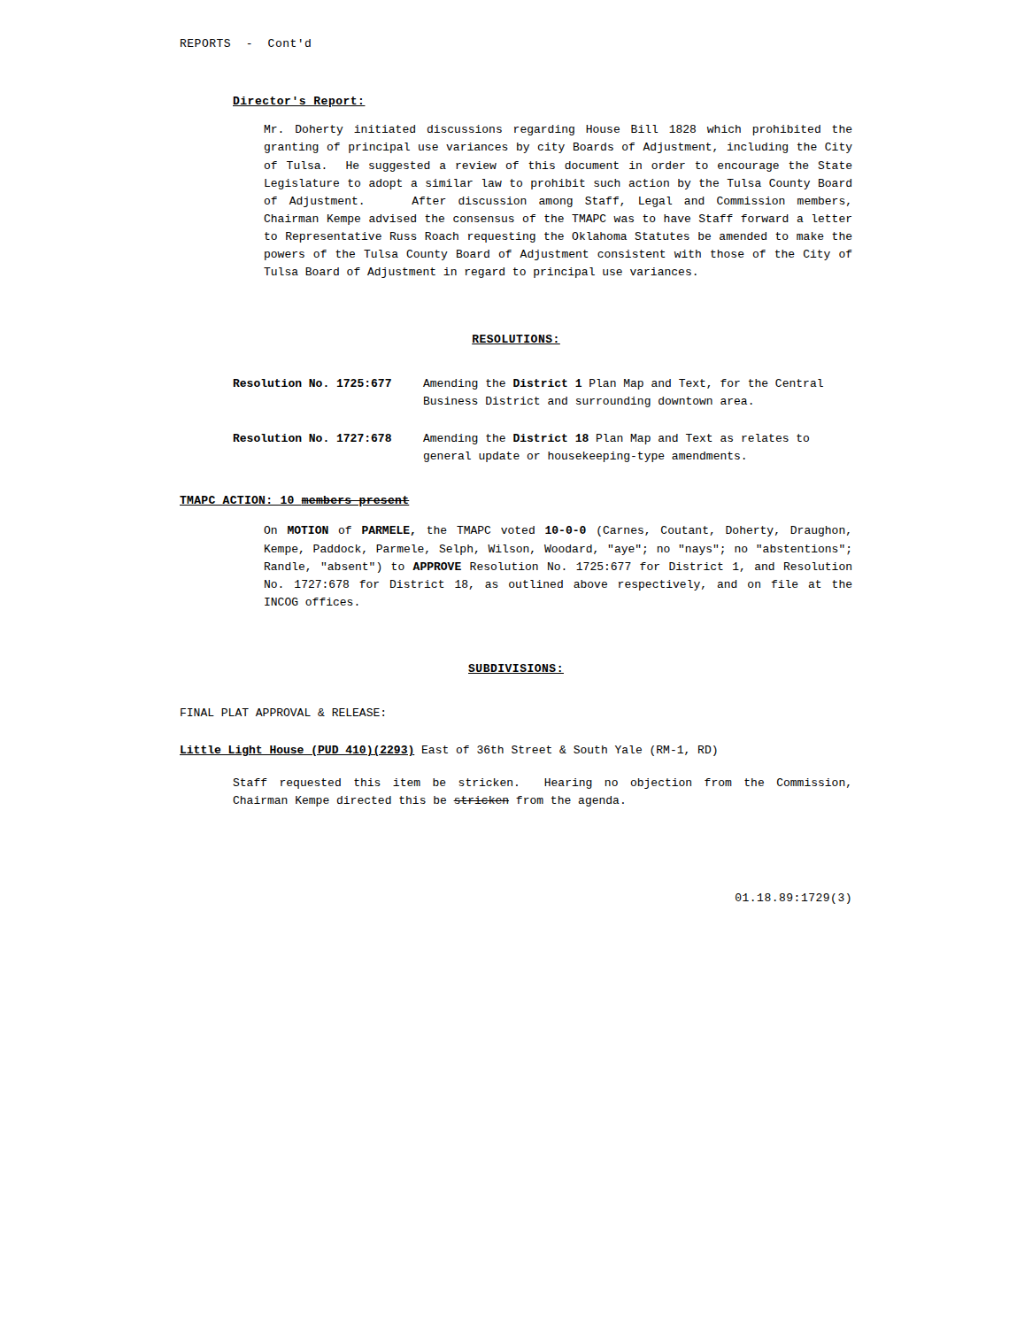REPORTS - Cont'd
Director's Report:
Mr. Doherty initiated discussions regarding House Bill 1828 which prohibited the granting of principal use variances by city Boards of Adjustment, including the City of Tulsa. He suggested a review of this document in order to encourage the State Legislature to adopt a similar law to prohibit such action by the Tulsa County Board of Adjustment. After discussion among Staff, Legal and Commission members, Chairman Kempe advised the consensus of the TMAPC was to have Staff forward a letter to Representative Russ Roach requesting the Oklahoma Statutes be amended to make the powers of the Tulsa County Board of Adjustment consistent with those of the City of Tulsa Board of Adjustment in regard to principal use variances.
RESOLUTIONS:
Resolution No. 1725:677
Amending the District 1 Plan Map and Text, for the Central Business District and surrounding downtown area.
Resolution No. 1727:678
Amending the District 18 Plan Map and Text as relates to general update or housekeeping-type amendments.
TMAPC ACTION: 10 members present
On MOTION of PARMELE, the TMAPC voted 10-0-0 (Carnes, Coutant, Doherty, Draughon, Kempe, Paddock, Parmele, Selph, Wilson, Woodard, "aye"; no "nays"; no "abstentions"; Randle, "absent") to APPROVE Resolution No. 1725:677 for District 1, and Resolution No. 1727:678 for District 18, as outlined above respectively, and on file at the INCOG offices.
SUBDIVISIONS:
FINAL PLAT APPROVAL & RELEASE:
Little Light House (PUD 410)(2293) East of 36th Street & South Yale (RM-1, RD)
Staff requested this item be stricken. Hearing no objection from the Commission, Chairman Kempe directed this be stricken from the agenda.
01.18.89:1729(3)